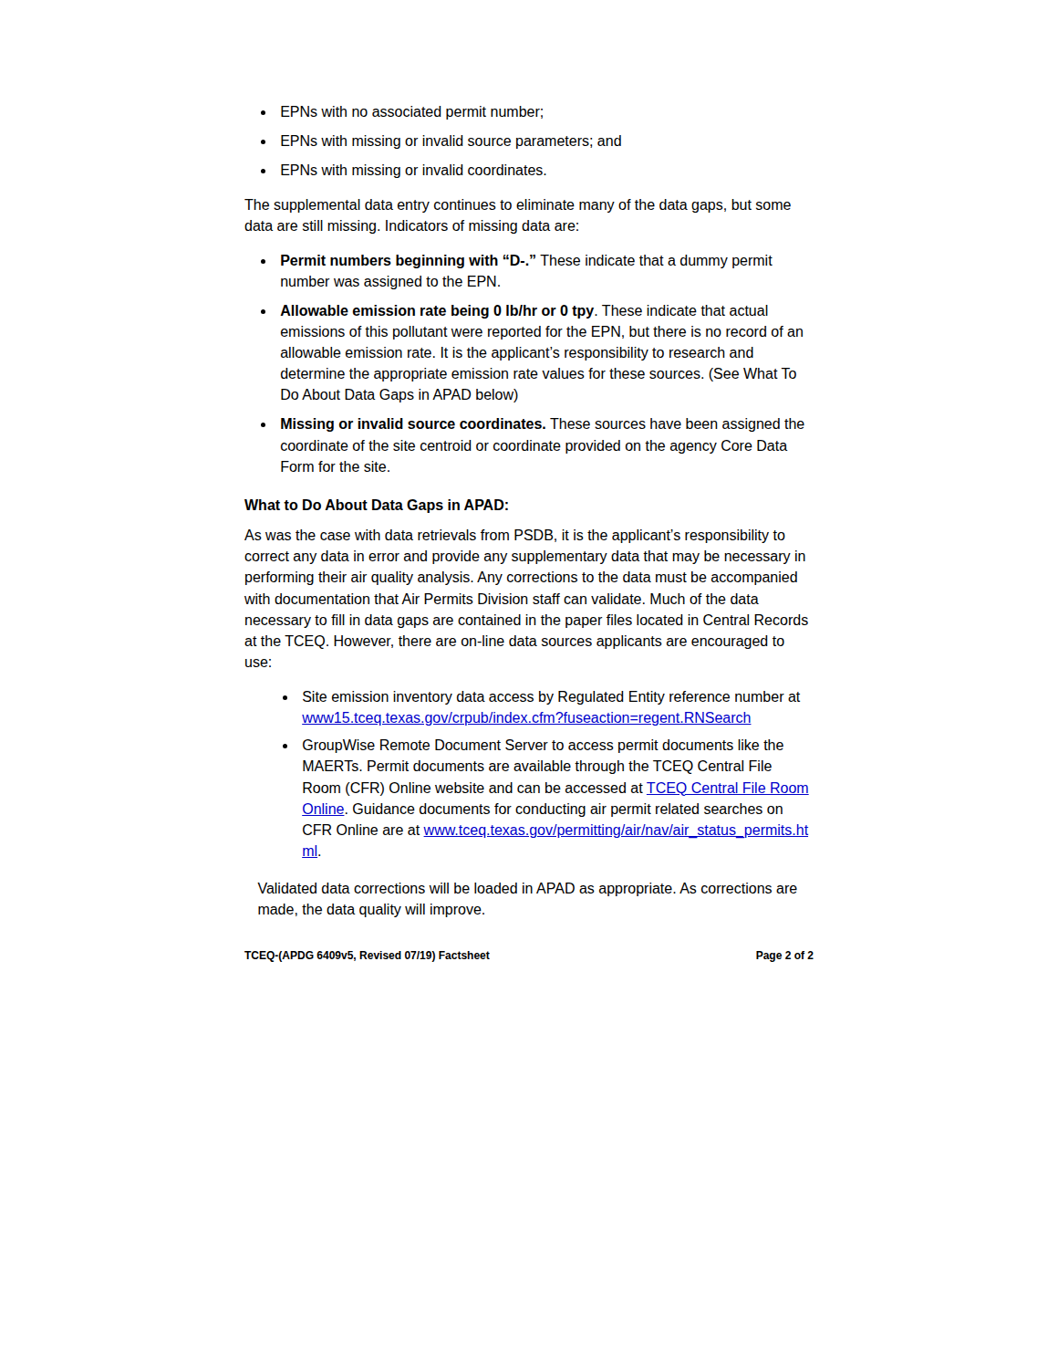EPNs with no associated permit number;
EPNs with missing or invalid source parameters; and
EPNs with missing or invalid coordinates.
The supplemental data entry continues to eliminate many of the data gaps, but some data are still missing. Indicators of missing data are:
Permit numbers beginning with “D-.” These indicate that a dummy permit number was assigned to the EPN.
Allowable emission rate being 0 lb/hr or 0 tpy. These indicate that actual emissions of this pollutant were reported for the EPN, but there is no record of an allowable emission rate. It is the applicant’s responsibility to research and determine the appropriate emission rate values for these sources. (See What To Do About Data Gaps in APAD below)
Missing or invalid source coordinates. These sources have been assigned the coordinate of the site centroid or coordinate provided on the agency Core Data Form for the site.
What to Do About Data Gaps in APAD:
As was the case with data retrievals from PSDB, it is the applicant’s responsibility to correct any data in error and provide any supplementary data that may be necessary in performing their air quality analysis. Any corrections to the data must be accompanied with documentation that Air Permits Division staff can validate. Much of the data necessary to fill in data gaps are contained in the paper files located in Central Records at the TCEQ. However, there are on-line data sources applicants are encouraged to use:
Site emission inventory data access by Regulated Entity reference number at www15.tceq.texas.gov/crpub/index.cfm?fuseaction=regent.RNSearch
GroupWise Remote Document Server to access permit documents like the MAERTs. Permit documents are available through the TCEQ Central File Room (CFR) Online website and can be accessed at TCEQ Central File Room Online. Guidance documents for conducting air permit related searches on CFR Online are at www.tceq.texas.gov/permitting/air/nav/air_status_permits.html.
Validated data corrections will be loaded in APAD as appropriate. As corrections are made, the data quality will improve.
TCEQ-(APDG 6409v5, Revised 07/19) Factsheet Page 2 of 2